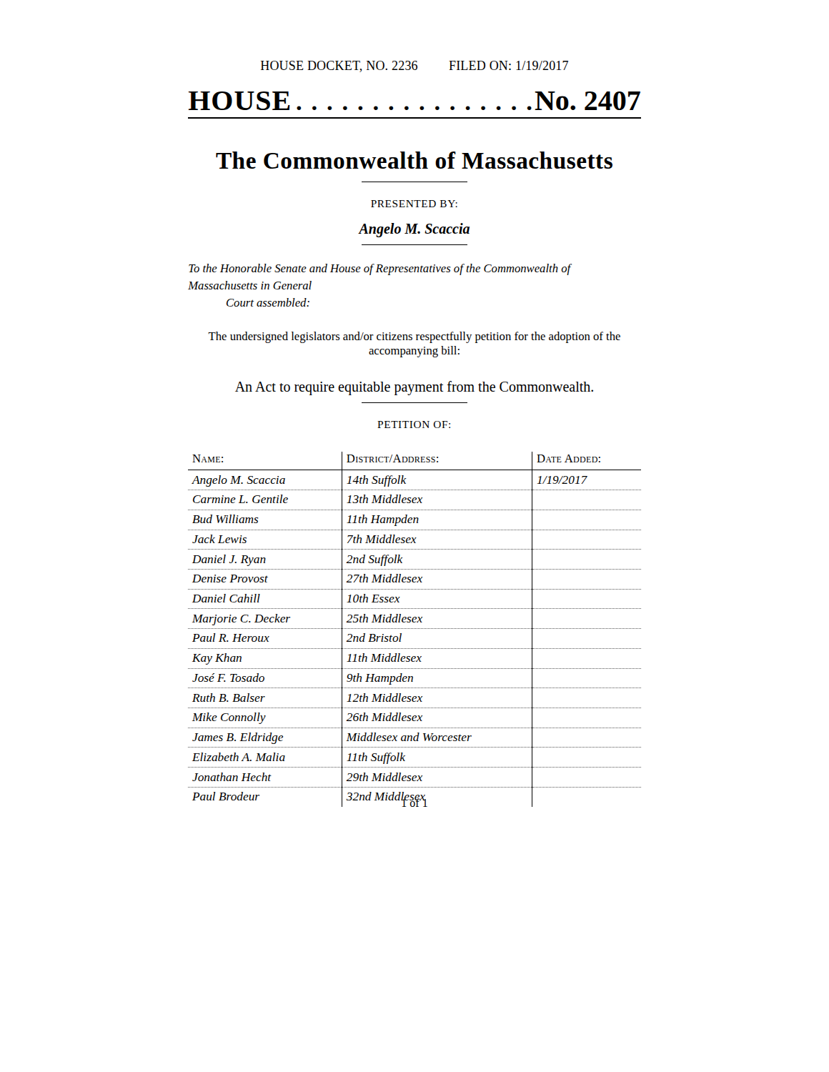HOUSE DOCKET, NO. 2236 FILED ON: 1/19/2017
HOUSE . . . . . . . . . . . . . . . . No. 2407
The Commonwealth of Massachusetts
PRESENTED BY:
Angelo M. Scaccia
To the Honorable Senate and House of Representatives of the Commonwealth of Massachusetts in General Court assembled:
The undersigned legislators and/or citizens respectfully petition for the adoption of the accompanying bill:
An Act to require equitable payment from the Commonwealth.
PETITION OF:
| Name: | District/Address: | Date Added: |
| --- | --- | --- |
| Angelo M. Scaccia | 14th Suffolk | 1/19/2017 |
| Carmine L. Gentile | 13th Middlesex | |
| Bud Williams | 11th Hampden | |
| Jack Lewis | 7th Middlesex | |
| Daniel J. Ryan | 2nd Suffolk | |
| Denise Provost | 27th Middlesex | |
| Daniel Cahill | 10th Essex | |
| Marjorie C. Decker | 25th Middlesex | |
| Paul R. Heroux | 2nd Bristol | |
| Kay Khan | 11th Middlesex | |
| José F. Tosado | 9th Hampden | |
| Ruth B. Balser | 12th Middlesex | |
| Mike Connolly | 26th Middlesex | |
| James B. Eldridge | Middlesex and Worcester | |
| Elizabeth A. Malia | 11th Suffolk | |
| Jonathan Hecht | 29th Middlesex | |
| Paul Brodeur | 32nd Middlesex | |
1 of 1